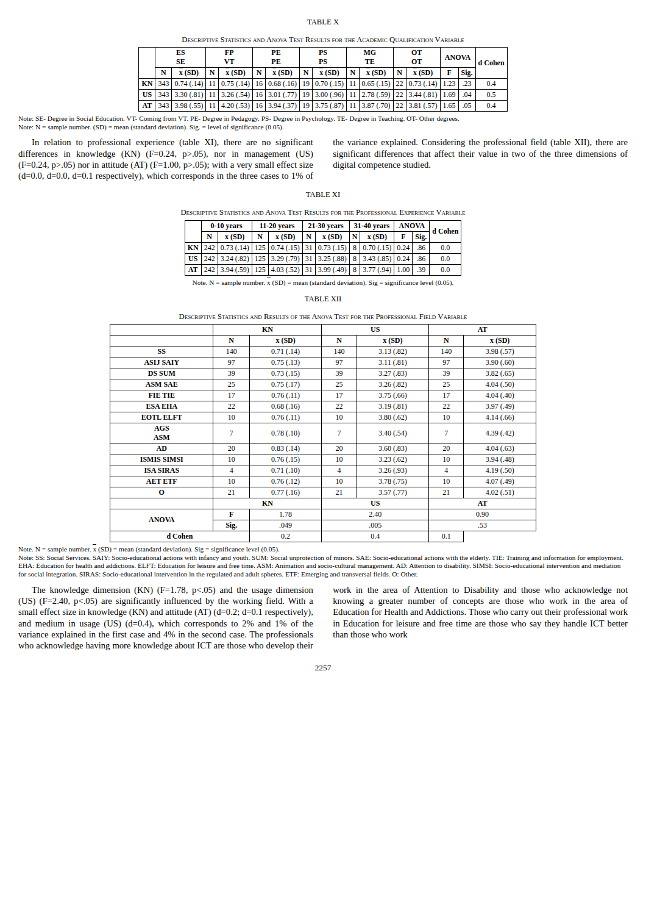TABLE X
Descriptive Statistics and Anova Test Results for the Academic Qualification Variable
| | ES SE | FP VT | PE PE | PS PS | MG TE | OT OT | ANOVA | d Cohen |
| --- | --- | --- | --- | --- | --- | --- | --- | --- |
| N | x (SD) | N | x (SD) | N | x (SD) | N | x (SD) | N | x (SD) | N | x (SD) | F | Sig. |
| KN | 343 | 0.74 (.14) | 11 | 0.75 (.14) | 16 | 0.68 (.16) | 19 | 0.70 (.15) | 11 | 0.65 (.15) | 22 | 0.73 (.14) | 1.23 | .23 | 0.4 |
| US | 343 | 3.30 (.81) | 11 | 3.26 (.54) | 16 | 3.01 (.77) | 19 | 3.00 (.96) | 11 | 2.78 (.59) | 22 | 3.44 (.81) | 1.69 | .04 | 0.5 |
| AT | 343 | 3.98 (.55) | 11 | 4.20 (.53) | 16 | 3.94 (.37) | 19 | 3.75 (.87) | 11 | 3.87 (.70) | 22 | 3.81 (.57) | 1.65 | .05 | 0.4 |
Note: SE- Degree in Social Education. VT- Coming from VT. PE- Degree in Pedagogy. PS- Degree in Psychology. TE- Degree in Teaching. OT- Other degrees.
Note: N = sample number. (SD) = mean (standard deviation). Sig. = level of significance (0.05).
In relation to professional experience (table XI), there are no significant differences in knowledge (KN) (F=0.24, p>.05), nor in management (US) (F=0.24, p>.05) nor in attitude (AT) (F=1.00, p>.05); with a very small effect size (d=0.0, d=0.0, d=0.1 respectively), which corresponds in the three cases to 1% of the variance explained. Considering the professional field (table XII), there are significant differences that affect their value in two of the three dimensions of digital competence studied.
TABLE XI
Descriptive Statistics and Anova Test Results for the Professional Experience Variable
| | 0-10 years | 11-20 years | 21-30 years | 31-40 years | ANOVA | d Cohen |
| --- | --- | --- | --- | --- | --- | --- |
| N | x (SD) | N | x (SD) | N | x (SD) | N | x (SD) | F | Sig. |
| KN | 242 | 0.73 (.14) | 125 | 0.74 (.15) | 31 | 0.73 (.15) | 8 | 0.70 (.15) | 0.24 | .86 | 0.0 |
| US | 242 | 3.24 (.82) | 125 | 3.29 (.79) | 31 | 3.25 (.88) | 8 | 3.43 (.85) | 0.24 | .86 | 0.0 |
| AT | 242 | 3.94 (.59) | 125 | 4.03 (.52) | 31 | 3.99 (.49) | 8 | 3.77 (.94) | 1.00 | .39 | 0.0 |
Note. N = sample number. x (SD) = mean (standard deviation). Sig = significance level (0.05).
TABLE XII
Descriptive Statistics and Results of the Anova Test for the Professional Field Variable
| | KN | US | AT |
| --- | --- | --- | --- |
| | N | x (SD) | N | x (SD) | N | x (SD) |
| SS | 140 | 0.71 (.14) | 140 | 3.13 (.82) | 140 | 3.98 (.57) |
| ASIJ SAIY | 97 | 0.75 (.13) | 97 | 3.11 (.81) | 97 | 3.90 (.60) |
| DS SUM | 39 | 0.73 (.15) | 39 | 3.27 (.83) | 39 | 3.82 (.65) |
| ASM SAE | 25 | 0.75 (.17) | 25 | 3.26 (.82) | 25 | 4.04 (.50) |
| FIE TIE | 17 | 0.76 (.11) | 17 | 3.75 (.66) | 17 | 4.04 (.40) |
| ESA EHA | 22 | 0.68 (.16) | 22 | 3.19 (.81) | 22 | 3.97 (.49) |
| EOTL ELFT | 10 | 0.76 (.11) | 10 | 3.80 (.62) | 10 | 4.14 (.66) |
| AGS ASM | 7 | 0.78 (.10) | 7 | 3.40 (.54) | 7 | 4.39 (.42) |
| AD | 20 | 0.83 (.14) | 20 | 3.60 (.83) | 20 | 4.04 (.63) |
| ISMIS SIMSI | 10 | 0.76 (.15) | 10 | 3.23 (.62) | 10 | 3.94 (.48) |
| ISA SIRAS | 4 | 0.71 (.10) | 4 | 3.26 (.93) | 4 | 4.19 (.50) |
| AET ETF | 10 | 0.76 (.12) | 10 | 3.78 (.75) | 10 | 4.07 (.49) |
| O | 21 | 0.77 (.16) | 21 | 3.57 (.77) | 21 | 4.02 (.51) |
| | KN | US | AT |
| ANOVA | F | 1.78 | 2.40 | 0.90 |
| Sig. | .049 | .005 | .53 |
| d Cohen | 0.2 | 0.4 | 0.1 |
Note. N = sample number. x (SD) = mean (standard deviation). Sig = significance level (0.05).
Note: SS: Social Services. SAIY: Socio-educational actions with infancy and youth. SUM: Social unprotection of minors. SAE: Socio-educational actions with the elderly. TIE: Training and information for employment. EHA: Education for health and addictions. ELFT: Education for leisure and free time. ASM: Animation and socio-cultural management. AD: Attention to disability. SIMSI: Socio-educational intervention and mediation for social integration. SIRAS: Socio-educational intervention in the regulated and adult spheres. ETF: Emerging and transversal fields. O: Other.
The knowledge dimension (KN) (F=1.78, p<.05) and the usage dimension (US) (F=2.40, p<.05) are significantly influenced by the working field. With a small effect size in knowledge (KN) and attitude (AT) (d=0.2; d=0.1 respectively), and medium in usage (US) (d=0.4), which corresponds to 2% and 1% of the variance explained in the first case and 4% in the second case. The professionals who acknowledge having more knowledge about ICT are those who develop their work in the area of Attention to Disability and those who acknowledge not knowing a greater number of concepts are those who work in the area of Education for Health and Addictions. Those who carry out their professional work in Education for leisure and free time are those who say they handle ICT better than those who work
2257